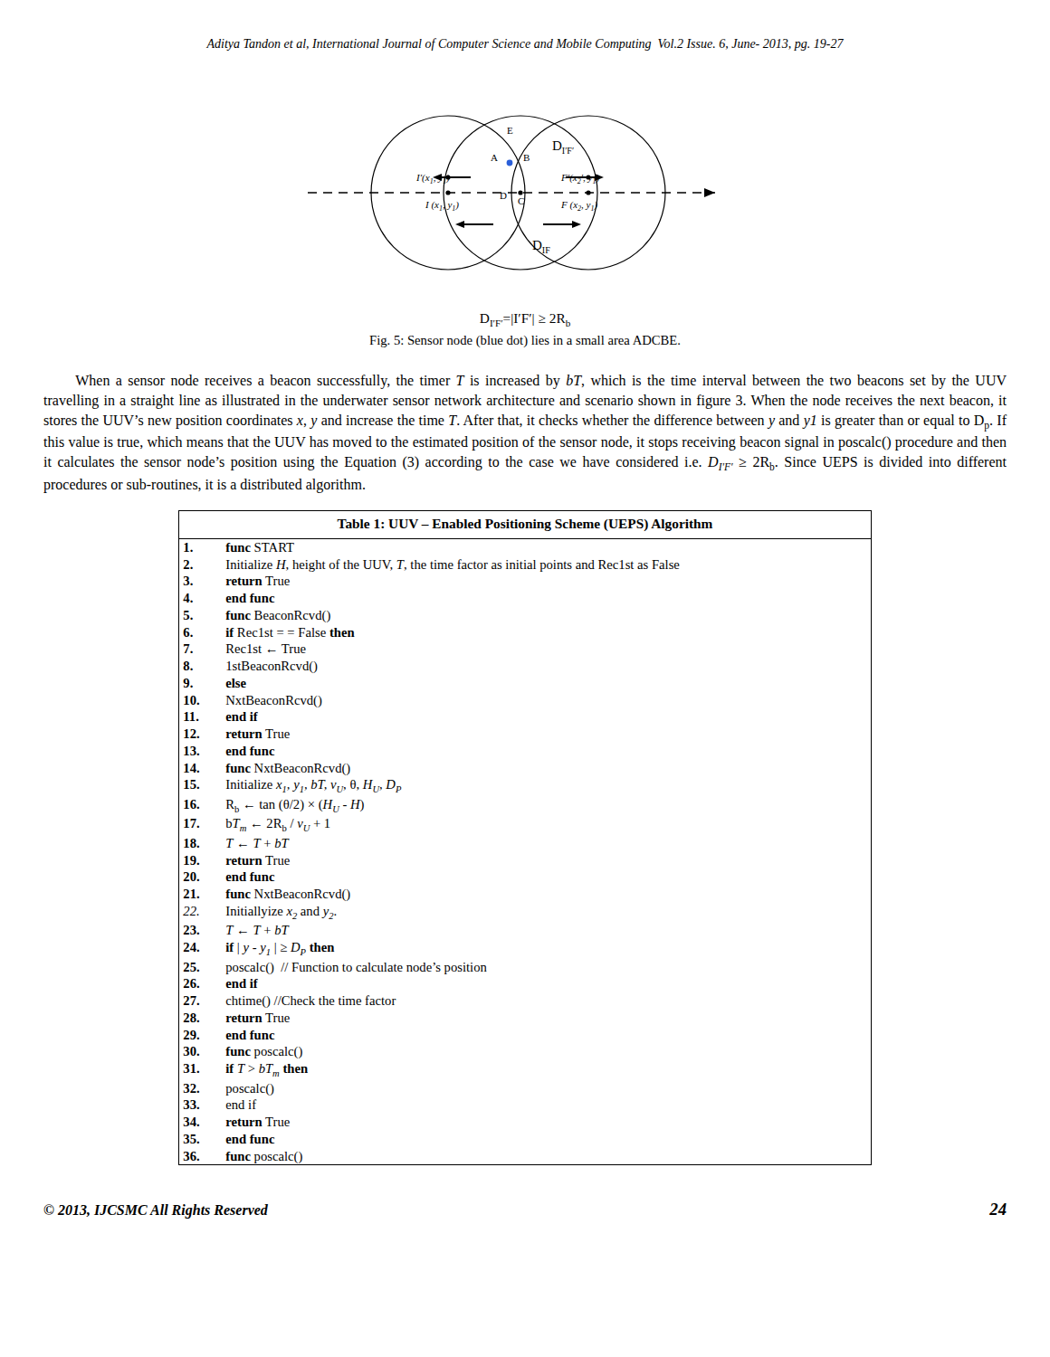Aditya Tandon et al, International Journal of Computer Science and Mobile Computing Vol.2 Issue. 6, June- 2013, pg. 19-27
E A B D C I′(x1, y1) I (x1, y1) F′(x2′, y1) F (x2, y1) DI′F′ DIF
DI′F′=|I′F′| ≥ 2Rb
Fig. 5: Sensor node (blue dot) lies in a small area ADCBE.
When a sensor node receives a beacon successfully, the timer T is increased by bT, which is the time interval between the two beacons set by the UUV travelling in a straight line as illustrated in the underwater sensor network architecture and scenario shown in figure 3. When the node receives the next beacon, it stores the UUV’s new position coordinates x, y and increase the time T. After that, it checks whether the difference between y and y1 is greater than or equal to Dp. If this value is true, which means that the UUV has moved to the estimated position of the sensor node, it stops receiving beacon signal in poscalc() procedure and then it calculates the sensor node’s position using the Equation (3) according to the case we have considered i.e. DI′F′ ≥ 2Rb. Since UEPS is divided into different procedures or sub-routines, it is a distributed algorithm.
Table 1: UUV – Enabled Positioning Scheme (UEPS) Algorithm
| 1. | func START |
| 2. | Initialize H , height of the UUV, T , the time factor as initial points and Rec1st as False |
| 3. | return True |
| 4. | end func |
| 5. | func BeaconRcvd() |
| 6. | if Rec1st = = False then |
| 7. | Rec1st ← True |
| 8. | 1stBeaconRcvd() |
| 9. | else |
| 10. | NxtBeaconRcvd() |
| 11. | end if |
| 12. | return True |
| 13. | end func |
| 14. | func NxtBeaconRcvd() |
| 15. | Initialize x 1 , y 1 , bT, v U , θ, H U , D P |
| 16. | R b ← tan (θ/2) × ( H U - H ) |
| 17. | b T m ← 2R b / v U + 1 |
| 18. | T ← T + bT |
| 19. | return True |
| 20. | end func |
| 21. | func NxtBeaconRcvd() |
| 22. | Initiallyize x 2 and y 2 . |
| 23. | T ← T + bT |
| 24. | if / y - y 1 / ≥ D P then |
| 25. | poscalc() // Function to calculate node’s position |
| 26. | end if |
| 27. | chtime() //Check the time factor |
| 28. | return True |
| 29. | end func |
| 30. | func poscalc() |
| 31. | if T > bT m then |
| 32. | poscalc() |
| 33. | end if |
| 34. | return True |
| 35. | end func |
| 36. | func poscalc() |
© 2013, IJCSMC All Rights Reserved
24